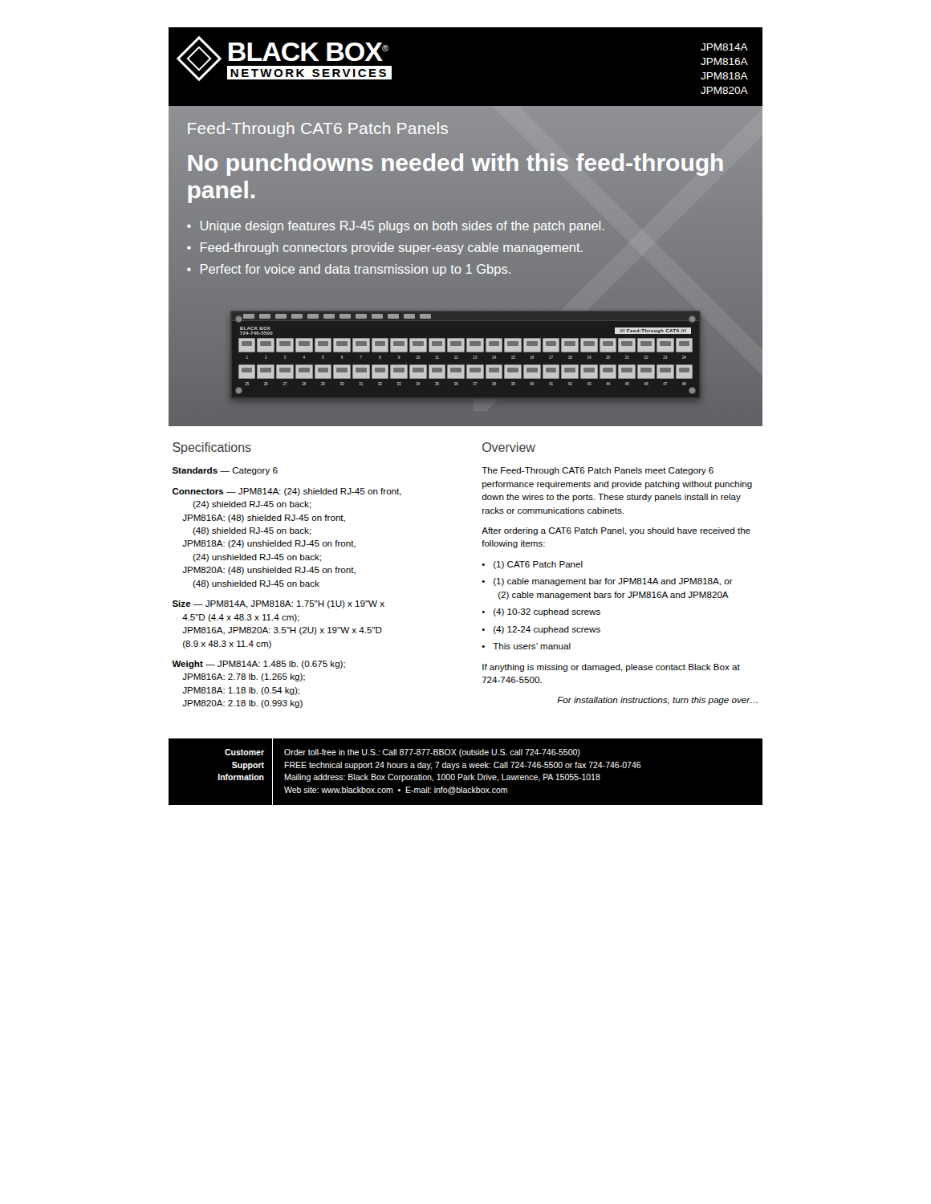BLACK BOX®
NETWORK SERVICES
JPM814A
JPM816A
JPM818A
JPM820A
Feed-Through CAT6 Patch Panels
No punchdowns needed with this feed-through panel.
Unique design features RJ-45 plugs on both sides of the patch panel.
Feed-through connectors provide super-easy cable management.
Perfect for voice and data transmission up to 1 Gbps.
BLACK BOX
724-746-5500 /// Feed-Through CAT6 ///
123456 789101112 131415161718 192021222324
252627282930 313233343536 373839404142 434445464748
Specifications
Standards — Category 6
Connectors — JPM814A: (24) shielded RJ-45 on front, (24) shielded RJ-45 on back; JPM816A: (48) shielded RJ-45 on front, (48) shielded RJ-45 on back; JPM818A: (24) unshielded RJ-45 on front, (24) unshielded RJ-45 on back; JPM820A: (48) unshielded RJ-45 on front, (48) unshielded RJ-45 on back
Size — JPM814A, JPM818A: 1.75"H (1U) x 19"W x 4.5"D (4.4 x 48.3 x 11.4 cm); JPM816A, JPM820A: 3.5"H (2U) x 19"W x 4.5"D (8.9 x 48.3 x 11.4 cm)
Weight — JPM814A: 1.485 lb. (0.675 kg); JPM816A: 2.78 lb. (1.265 kg); JPM818A: 1.18 lb. (0.54 kg); JPM820A: 2.18 lb. (0.993 kg)
Overview
The Feed-Through CAT6 Patch Panels meet Category 6 performance requirements and provide patching without punching down the wires to the ports. These sturdy panels install in relay racks or communications cabinets.
After ordering a CAT6 Patch Panel, you should have received the following items:
(1) CAT6 Patch Panel
(1) cable management bar for JPM814A and JPM818A, or(2) cable management bars for JPM816A and JPM820A
(4) 10-32 cuphead screws
(4) 12-24 cuphead screws
This users’ manual
If anything is missing or damaged, please contact Black Box at 724-746-5500.
For installation instructions, turn this page over…
Customer
Support
Information
Order toll-free in the U.S.: Call 877-877-BBOX (outside U.S. call 724-746-5500)
FREE technical support 24 hours a day, 7 days a week: Call 724-746-5500 or fax 724-746-0746
Mailing address: Black Box Corporation, 1000 Park Drive, Lawrence, PA 15055-1018
Web site: www.blackbox.com • E-mail: info@blackbox.com